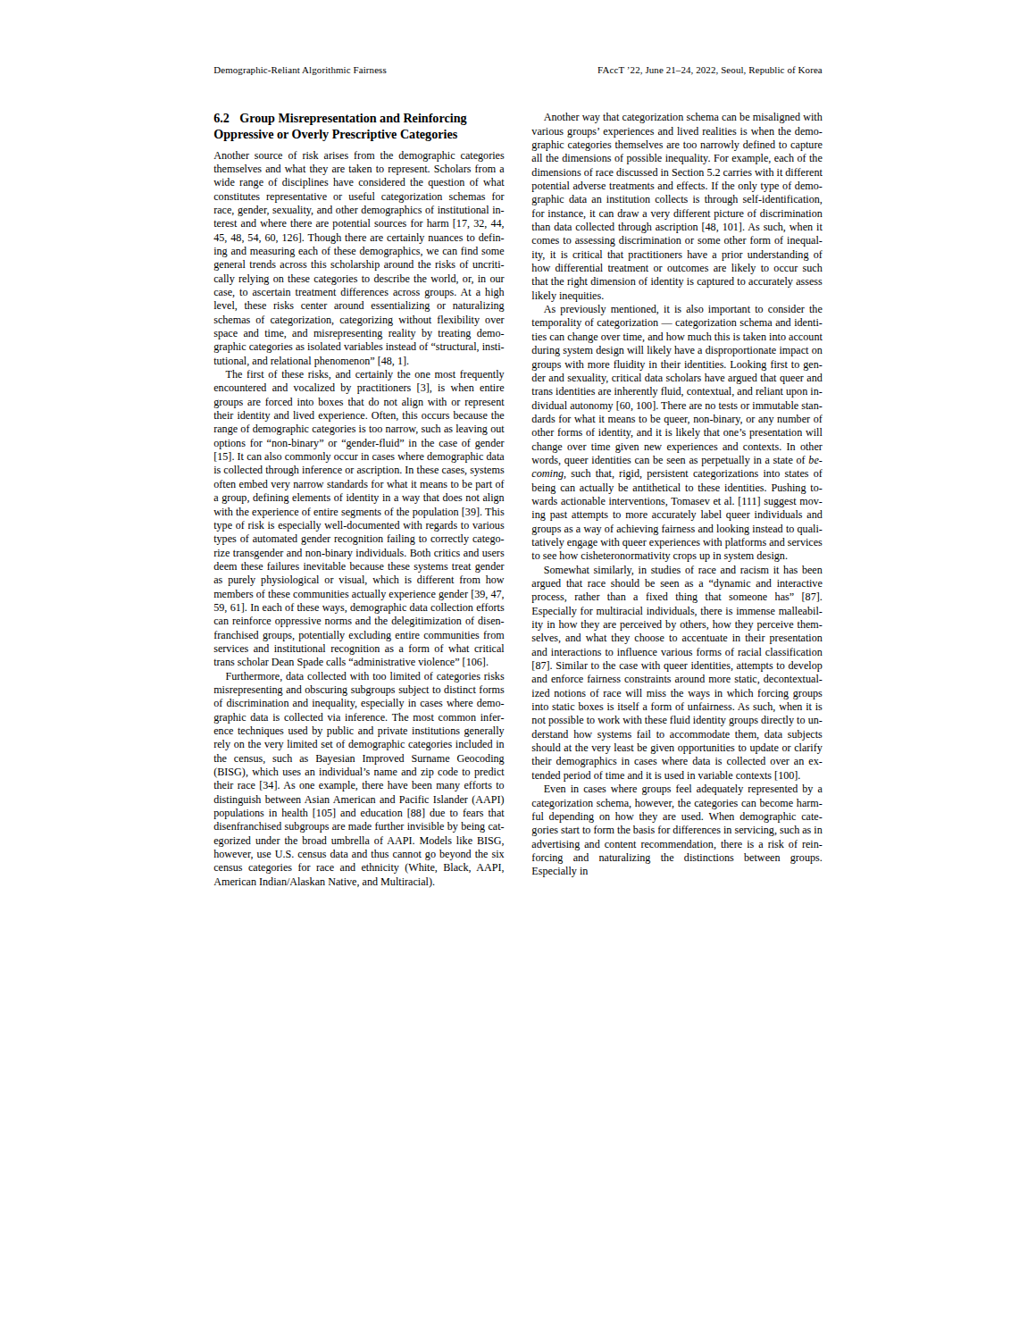Demographic-Reliant Algorithmic Fairness
FAccT ’22, June 21–24, 2022, Seoul, Republic of Korea
6.2 Group Misrepresentation and Reinforcing Oppressive or Overly Prescriptive Categories
Another source of risk arises from the demographic categories themselves and what they are taken to represent. Scholars from a wide range of disciplines have considered the question of what constitutes representative or useful categorization schemas for race, gender, sexuality, and other demographics of institutional interest and where there are potential sources for harm [17, 32, 44, 45, 48, 54, 60, 126]. Though there are certainly nuances to defining and measuring each of these demographics, we can find some general trends across this scholarship around the risks of uncritically relying on these categories to describe the world, or, in our case, to ascertain treatment differences across groups. At a high level, these risks center around essentializing or naturalizing schemas of categorization, categorizing without flexibility over space and time, and misrepresenting reality by treating demographic categories as isolated variables instead of “structural, institutional, and relational phenomenon” [48, 1].
The first of these risks, and certainly the one most frequently encountered and vocalized by practitioners [3], is when entire groups are forced into boxes that do not align with or represent their identity and lived experience. Often, this occurs because the range of demographic categories is too narrow, such as leaving out options for “non-binary” or “gender-fluid” in the case of gender [15]. It can also commonly occur in cases where demographic data is collected through inference or ascription. In these cases, systems often embed very narrow standards for what it means to be part of a group, defining elements of identity in a way that does not align with the experience of entire segments of the population [39]. This type of risk is especially well-documented with regards to various types of automated gender recognition failing to correctly categorize transgender and non-binary individuals. Both critics and users deem these failures inevitable because these systems treat gender as purely physiological or visual, which is different from how members of these communities actually experience gender [39, 47, 59, 61]. In each of these ways, demographic data collection efforts can reinforce oppressive norms and the delegitimization of disenfranchised groups, potentially excluding entire communities from services and institutional recognition as a form of what critical trans scholar Dean Spade calls “administrative violence” [106].
Furthermore, data collected with too limited of categories risks misrepresenting and obscuring subgroups subject to distinct forms of discrimination and inequality, especially in cases where demographic data is collected via inference. The most common inference techniques used by public and private institutions generally rely on the very limited set of demographic categories included in the census, such as Bayesian Improved Surname Geocoding (BISG), which uses an individual’s name and zip code to predict their race [34]. As one example, there have been many efforts to distinguish between Asian American and Pacific Islander (AAPI) populations in health [105] and education [88] due to fears that disenfranchised subgroups are made further invisible by being categorized under the broad umbrella of AAPI. Models like BISG, however, use U.S. census data and thus cannot go beyond the six census categories for race and ethnicity (White, Black, AAPI, American Indian/Alaskan Native, and Multiracial).
Another way that categorization schema can be misaligned with various groups’ experiences and lived realities is when the demographic categories themselves are too narrowly defined to capture all the dimensions of possible inequality. For example, each of the dimensions of race discussed in Section 5.2 carries with it different potential adverse treatments and effects. If the only type of demographic data an institution collects is through self-identification, for instance, it can draw a very different picture of discrimination than data collected through ascription [48, 101]. As such, when it comes to assessing discrimination or some other form of inequality, it is critical that practitioners have a prior understanding of how differential treatment or outcomes are likely to occur such that the right dimension of identity is captured to accurately assess likely inequities.
As previously mentioned, it is also important to consider the temporality of categorization — categorization schema and identities can change over time, and how much this is taken into account during system design will likely have a disproportionate impact on groups with more fluidity in their identities. Looking first to gender and sexuality, critical data scholars have argued that queer and trans identities are inherently fluid, contextual, and reliant upon individual autonomy [60, 100]. There are no tests or immutable standards for what it means to be queer, non-binary, or any number of other forms of identity, and it is likely that one’s presentation will change over time given new experiences and contexts. In other words, queer identities can be seen as perpetually in a state of becoming, such that, rigid, persistent categorizations into states of being can actually be antithetical to these identities. Pushing towards actionable interventions, Tomasev et al. [111] suggest moving past attempts to more accurately label queer individuals and groups as a way of achieving fairness and looking instead to qualitatively engage with queer experiences with platforms and services to see how cisheteronormativity crops up in system design.
Somewhat similarly, in studies of race and racism it has been argued that race should be seen as a “dynamic and interactive process, rather than a fixed thing that someone has” [87]. Especially for multiracial individuals, there is immense malleability in how they are perceived by others, how they perceive themselves, and what they choose to accentuate in their presentation and interactions to influence various forms of racial classification [87]. Similar to the case with queer identities, attempts to develop and enforce fairness constraints around more static, decontextualized notions of race will miss the ways in which forcing groups into static boxes is itself a form of unfairness. As such, when it is not possible to work with these fluid identity groups directly to understand how systems fail to accommodate them, data subjects should at the very least be given opportunities to update or clarify their demographics in cases where data is collected over an extended period of time and it is used in variable contexts [100].
Even in cases where groups feel adequately represented by a categorization schema, however, the categories can become harmful depending on how they are used. When demographic categories start to form the basis for differences in servicing, such as in advertising and content recommendation, there is a risk of reinforcing and naturalizing the distinctions between groups. Especially in